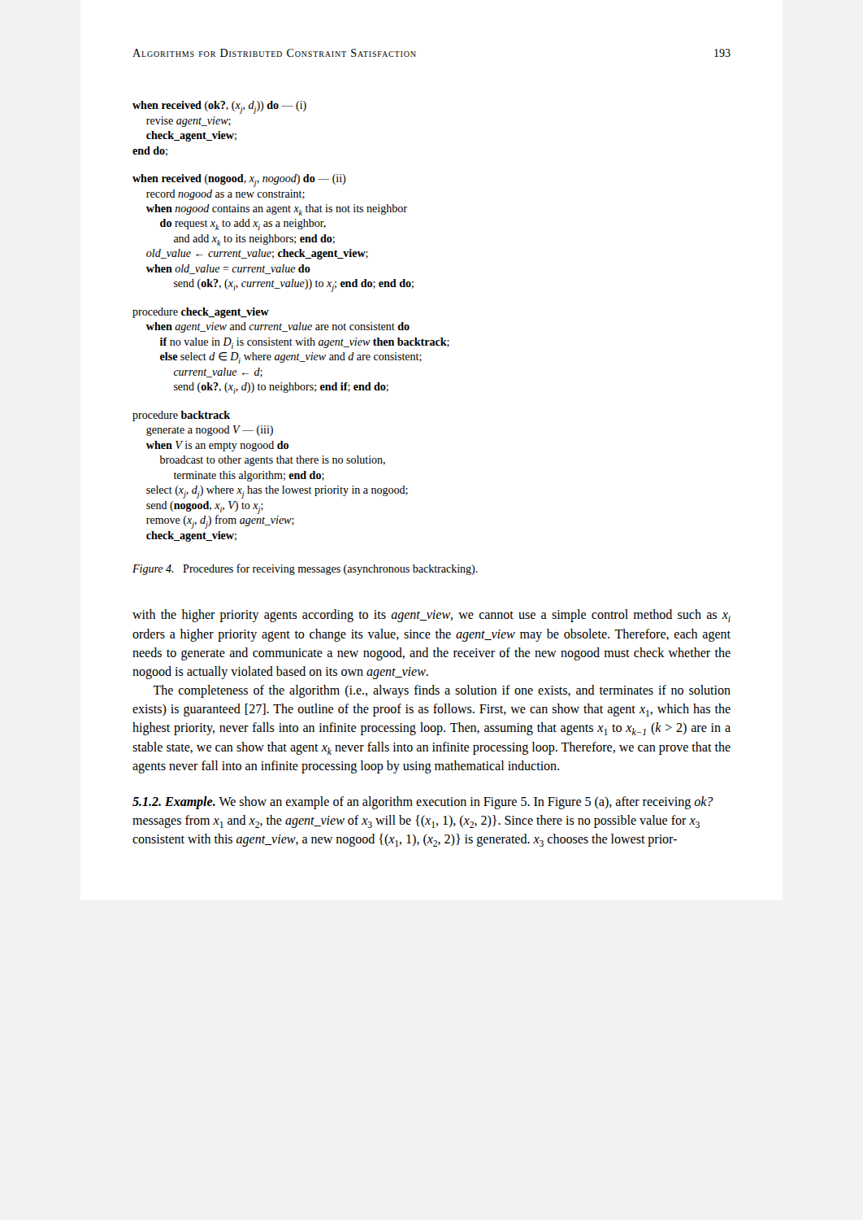Algorithms for Distributed Constraint Satisfaction 193
when received (ok?, (xj, dj)) do — (i) revise agent_view; check_agent_view; end do;
when received (nogood, xj, nogood) do — (ii) record nogood as a new constraint; when nogood contains an agent xk that is not its neighbor do request xk to add xi as a neighbor, and add xk to its neighbors; end do; old_value ← current_value; check_agent_view; when old_value = current_value do send (ok?, (xi, current_value)) to xj; end do; end do;
procedure check_agent_view when agent_view and current_value are not consistent do if no value in Di is consistent with agent_view then backtrack; else select d ∈ Di where agent_view and d are consistent; current_value ← d; send (ok?, (xi, d)) to neighbors; end if; end do;
procedure backtrack generate a nogood V — (iii) when V is an empty nogood do broadcast to other agents that there is no solution, terminate this algorithm; end do; select (xj, dj) where xj has the lowest priority in a nogood; send (nogood, xi, V) to xj; remove (xj, dj) from agent_view; check_agent_view;
Figure 4. Procedures for receiving messages (asynchronous backtracking).
with the higher priority agents according to its agent_view, we cannot use a simple control method such as xi orders a higher priority agent to change its value, since the agent_view may be obsolete. Therefore, each agent needs to generate and communicate a new nogood, and the receiver of the new nogood must check whether the nogood is actually violated based on its own agent_view.
The completeness of the algorithm (i.e., always finds a solution if one exists, and terminates if no solution exists) is guaranteed [27]. The outline of the proof is as follows. First, we can show that agent x1, which has the highest priority, never falls into an infinite processing loop. Then, assuming that agents x1 to xk−1 (k > 2) are in a stable state, we can show that agent xk never falls into an infinite processing loop. Therefore, we can prove that the agents never fall into an infinite processing loop by using mathematical induction.
5.1.2. Example.
We show an example of an algorithm execution in Figure 5. In Figure 5 (a), after receiving ok? messages from x1 and x2, the agent_view of x3 will be {(x1, 1), (x2, 2)}. Since there is no possible value for x3 consistent with this agent_view, a new nogood {(x1, 1), (x2, 2)} is generated. x3 chooses the lowest prior-